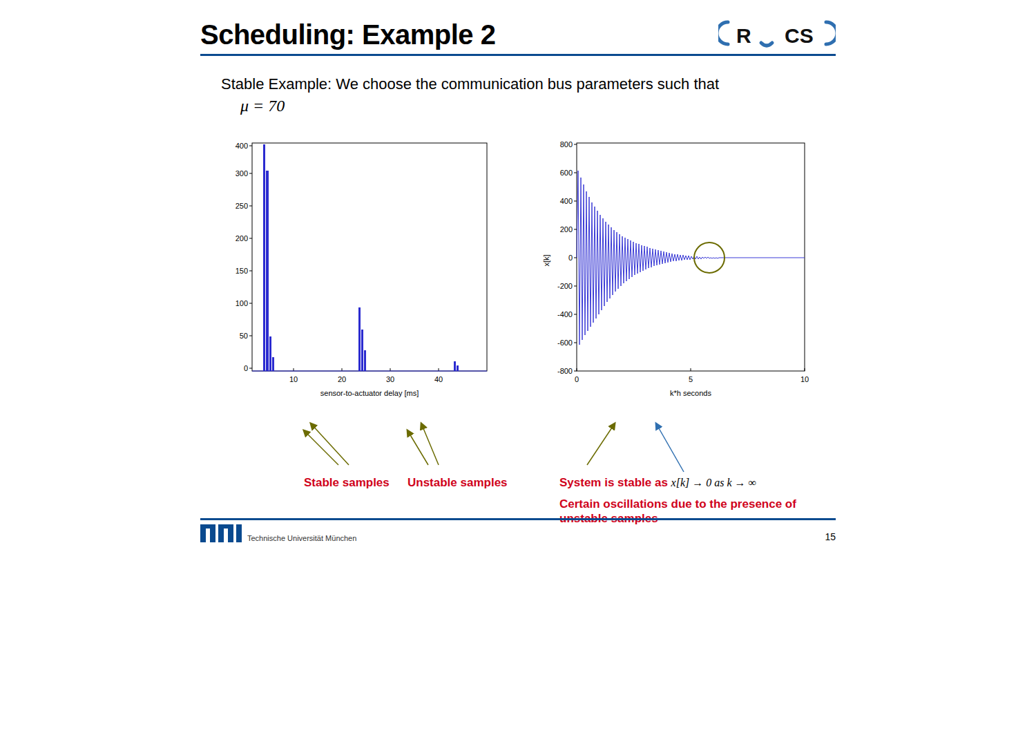Scheduling: Example 2
R CS
Stable Example: We choose the communication bus parameters such that μ = 70
0 50 100 150 200 250 300 400 10 20 30 40 sensor-to-actuator delay [ms]
800 600 400 200 0 -200 -400 -600 -800 0 5 10 x[k] k*h seconds
Stable samples
Unstable samples
System is stable as x[k] → 0 as k → ∞
Certain oscillations due to the presence of unstable samples
Technische Universität München
15